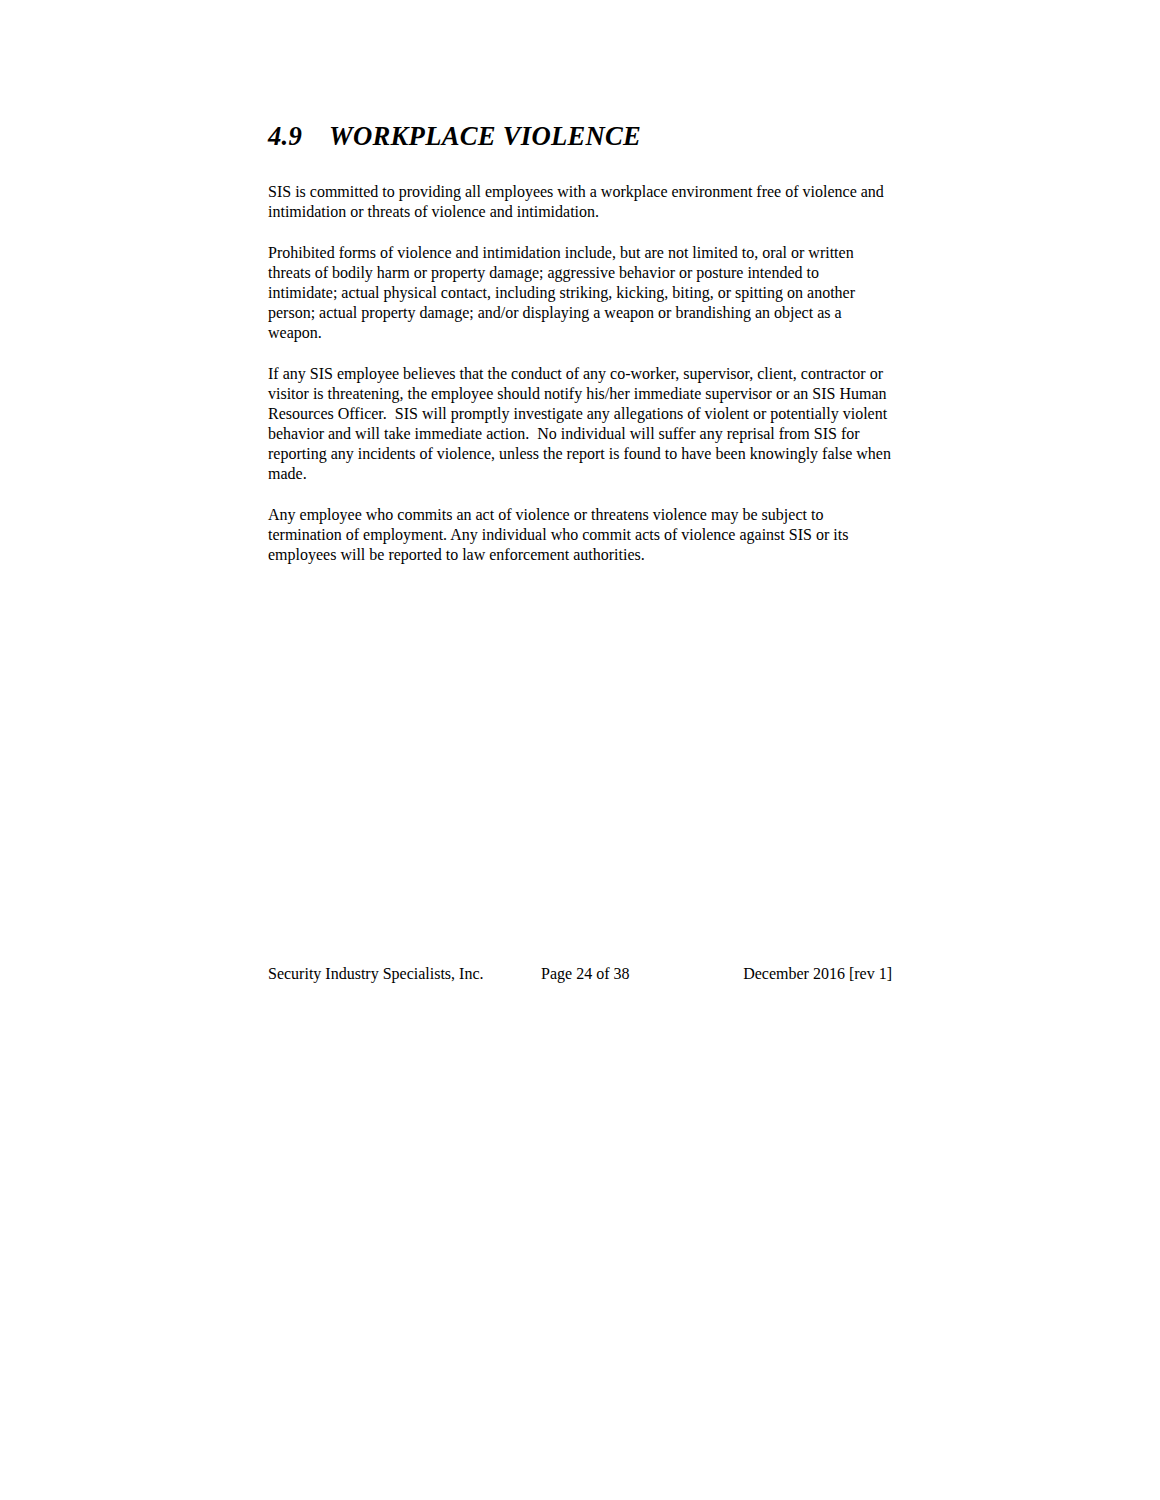4.9 WORKPLACE VIOLENCE
SIS is committed to providing all employees with a workplace environment free of violence and intimidation or threats of violence and intimidation.
Prohibited forms of violence and intimidation include, but are not limited to, oral or written threats of bodily harm or property damage; aggressive behavior or posture intended to intimidate; actual physical contact, including striking, kicking, biting, or spitting on another person; actual property damage; and/or displaying a weapon or brandishing an object as a weapon.
If any SIS employee believes that the conduct of any co-worker, supervisor, client, contractor or visitor is threatening, the employee should notify his/her immediate supervisor or an SIS Human Resources Officer. SIS will promptly investigate any allegations of violent or potentially violent behavior and will take immediate action. No individual will suffer any reprisal from SIS for reporting any incidents of violence, unless the report is found to have been knowingly false when made.
Any employee who commits an act of violence or threatens violence may be subject to termination of employment. Any individual who commit acts of violence against SIS or its employees will be reported to law enforcement authorities.
Security Industry Specialists, Inc. Page 24 of 38 December 2016 [rev 1]